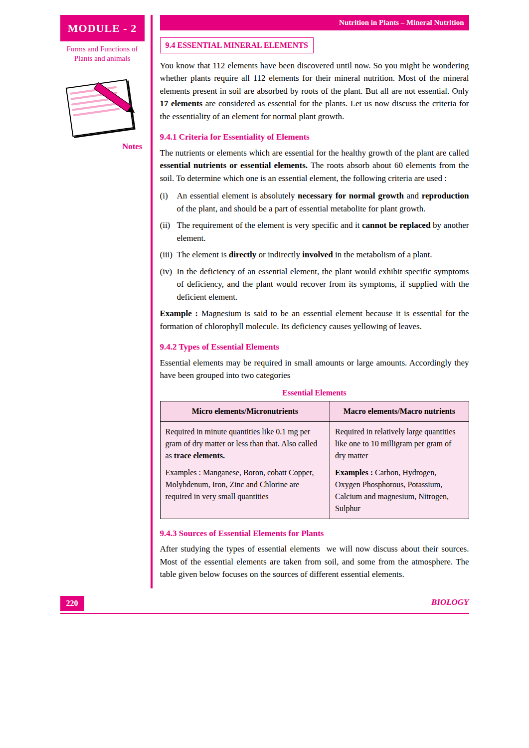MODULE - 2
Forms and Functions of
Plants and animals
Notes
Nutrition in Plants – Mineral Nutrition
9.4 ESSENTIAL MINERAL ELEMENTS
You know that 112 elements have been discovered until now. So you might be wondering whether plants require all 112 elements for their mineral nutrition. Most of the mineral elements present in soil are absorbed by roots of the plant. But all are not essential. Only 17 elements are considered as essential for the plants. Let us now discuss the criteria for the essentiality of an element for normal plant growth.
9.4.1 Criteria for Essentiality of Elements
The nutrients or elements which are essential for the healthy growth of the plant are called essential nutrients or essential elements. The roots absorb about 60 elements from the soil. To determine which one is an essential element, the following criteria are used :
(i)
An essential element is absolutely necessary for normal growth and reproduction of the plant, and should be a part of essential metabolite for plant growth.
(ii)
The requirement of the element is very specific and it cannot be replaced by another element.
(iii)
The element is directly or indirectly involved in the metabolism of a plant.
(iv)
In the deficiency of an essential element, the plant would exhibit specific symptoms of deficiency, and the plant would recover from its symptoms, if supplied with the deficient element.
Example : Magnesium is said to be an essential element because it is essential for the formation of chlorophyll molecule. Its deficiency causes yellowing of leaves.
9.4.2 Types of Essential Elements
Essential elements may be required in small amounts or large amounts. Accordingly they have been grouped into two categories
Essential Elements
| Micro elements/Micronutrients | Macro elements/Macro nutrients |
| --- | --- |
| Required in minute quantities like 0.1 mg per gram of dry matter or less than that. Also called as trace elements. Examples : Manganese, Boron, cobatt Copper, Molybdenum, Iron, Zinc and Chlorine are required in very small quantities | Required in relatively large quantities like one to 10 milligram per gram of dry matter Examples : Carbon, Hydrogen, Oxygen Phosphorous, Potassium, Calcium and magnesium, Nitrogen, Sulphur |
9.4.3 Sources of Essential Elements for Plants
After studying the types of essential elements we will now discuss about their sources. Most of the essential elements are taken from soil, and some from the atmosphere. The table given below focuses on the sources of different essential elements.
220 BIOLOGY